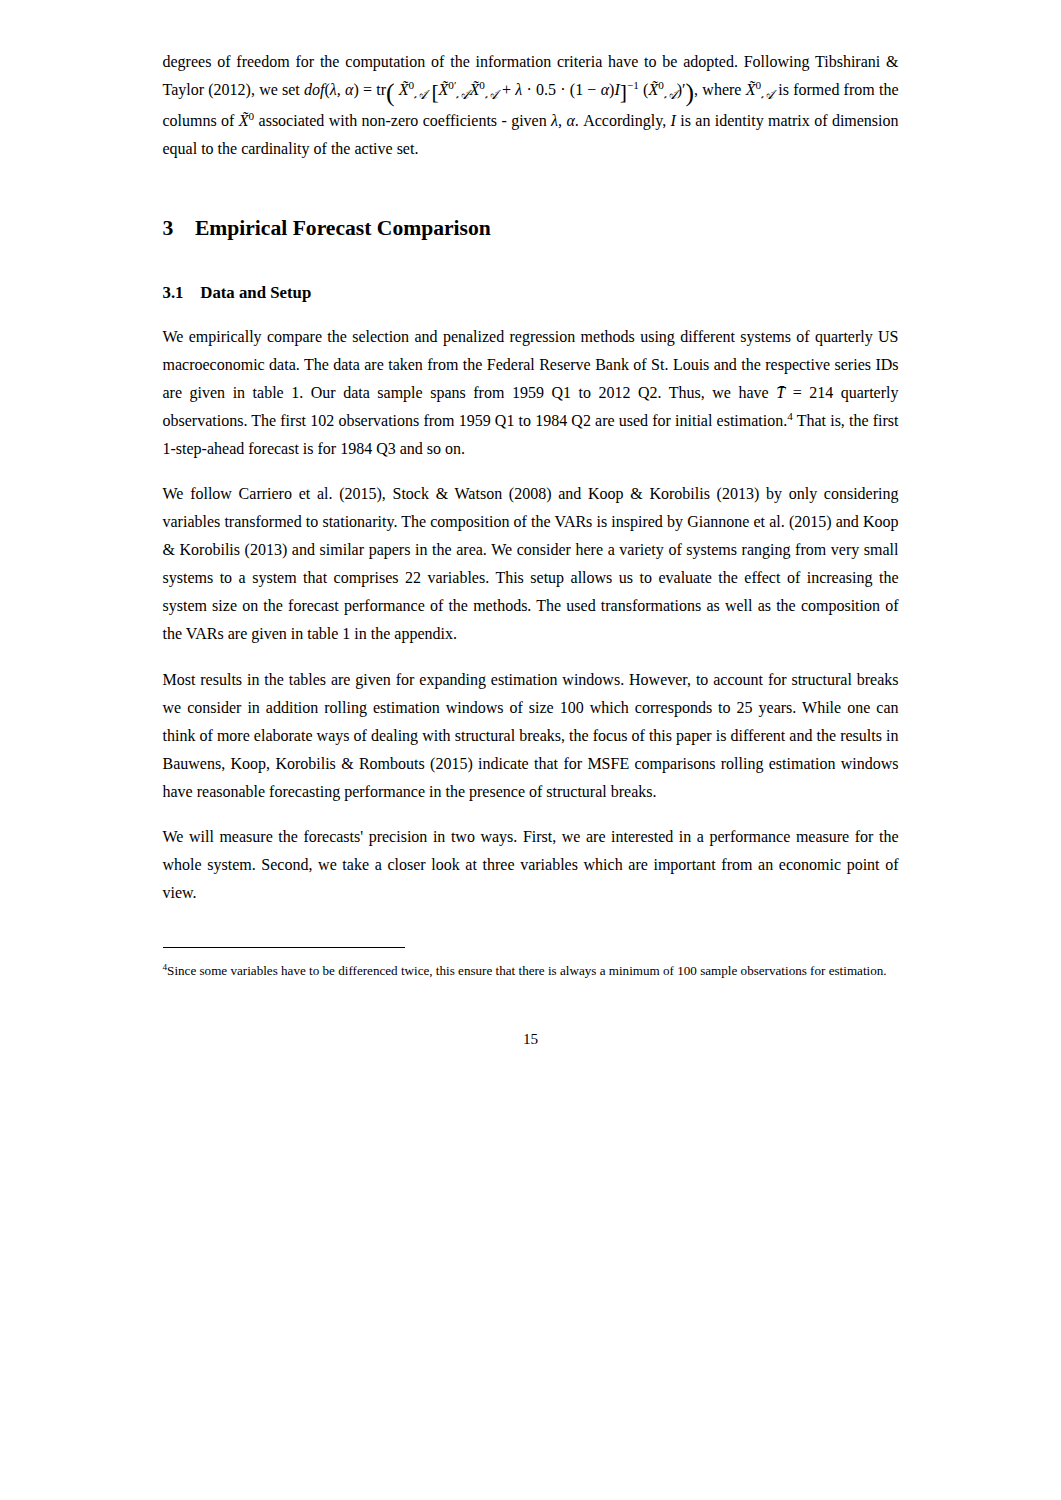degrees of freedom for the computation of the information criteria have to be adopted. Following Tibshirani & Taylor (2012), we set dof(λ, α) = tr( X̃0𝒜 [X̃0′𝒜X̃0𝒜 + λ · 0.5 · (1 − α)I]−1 (X̃0𝒜)′), where X̃0𝒜 is formed from the columns of X̃0 associated with non-zero coefficients - given λ, α. Accordingly, I is an identity matrix of dimension equal to the cardinality of the active set.
3 Empirical Forecast Comparison
3.1 Data and Setup
We empirically compare the selection and penalized regression methods using different systems of quarterly US macroeconomic data. The data are taken from the Federal Reserve Bank of St. Louis and the respective series IDs are given in table 1. Our data sample spans from 1959 Q1 to 2012 Q2. Thus, we have T̄ = 214 quarterly observations. The first 102 observations from 1959 Q1 to 1984 Q2 are used for initial estimation.4 That is, the first 1-step-ahead forecast is for 1984 Q3 and so on.
We follow Carriero et al. (2015), Stock & Watson (2008) and Koop & Korobilis (2013) by only considering variables transformed to stationarity. The composition of the VARs is inspired by Giannone et al. (2015) and Koop & Korobilis (2013) and similar papers in the area. We consider here a variety of systems ranging from very small systems to a system that comprises 22 variables. This setup allows us to evaluate the effect of increasing the system size on the forecast performance of the methods. The used transformations as well as the composition of the VARs are given in table 1 in the appendix.
Most results in the tables are given for expanding estimation windows. However, to account for structural breaks we consider in addition rolling estimation windows of size 100 which corresponds to 25 years. While one can think of more elaborate ways of dealing with structural breaks, the focus of this paper is different and the results in Bauwens, Koop, Korobilis & Rombouts (2015) indicate that for MSFE comparisons rolling estimation windows have reasonable forecasting performance in the presence of structural breaks.
We will measure the forecasts' precision in two ways. First, we are interested in a performance measure for the whole system. Second, we take a closer look at three variables which are important from an economic point of view.
4Since some variables have to be differenced twice, this ensure that there is always a minimum of 100 sample observations for estimation.
15